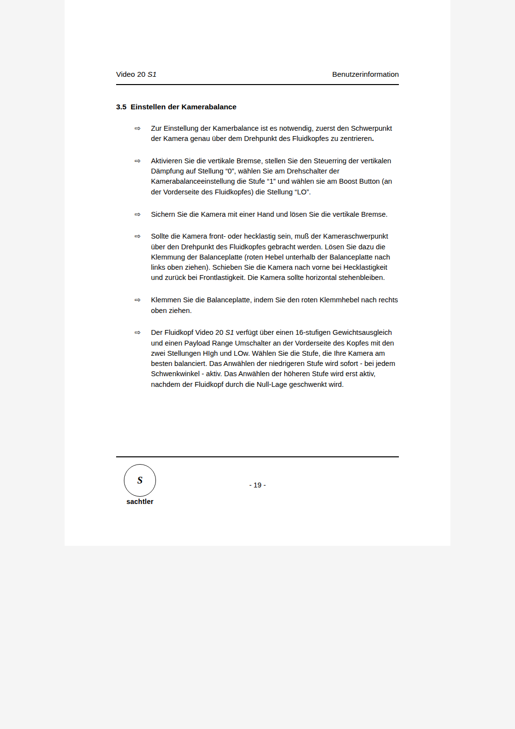Video 20 S1
Benutzerinformation
3.5 Einstellen der Kamerabalance
Zur Einstellung der Kamerbalance ist es notwendig, zuerst den Schwerpunkt der Kamera genau über dem Drehpunkt des Fluidkopfes zu zentrieren.
Aktivieren Sie die vertikale Bremse, stellen Sie den Steuerring der vertikalen Dämpfung auf Stellung “0”, wählen Sie am Drehschalter der Kamerabalanceeinstellung die Stufe “1” und wählen sie am Boost Button (an der Vorderseite des Fluidkopfes) die Stellung “LO”.
Sichern Sie die Kamera mit einer Hand und lösen Sie die vertikale Bremse.
Sollte die Kamera front- oder hecklastig sein, muß der Kameraschwerpunkt über den Drehpunkt des Fluidkopfes gebracht werden. Lösen Sie dazu die Klemmung der Balanceplatte (roten Hebel unterhalb der Balanceplatte nach links oben ziehen). Schieben Sie die Kamera nach vorne bei Hecklastigkeit und zurück bei Frontlastigkeit. Die Kamera sollte horizontal stehenbleiben.
Klemmen Sie die Balanceplatte, indem Sie den roten Klemmhebel nach rechts oben ziehen.
Der Fluidkopf Video 20 S1 verfügt über einen 16-stufigen Gewichtsausgleich und einen Payload Range Umschalter an der Vorderseite des Kopfes mit den zwei Stellungen HIgh und LOw. Wählen Sie die Stufe, die Ihre Kamera am besten balanciert. Das Anwählen der niedrigeren Stufe wird sofort - bei jedem Schwenkwinkel - aktiv. Das Anwählen der höheren Stufe wird erst aktiv, nachdem der Fluidkopf durch die Null-Lage geschwenkt wird.
S®
sachtler
- 19 -